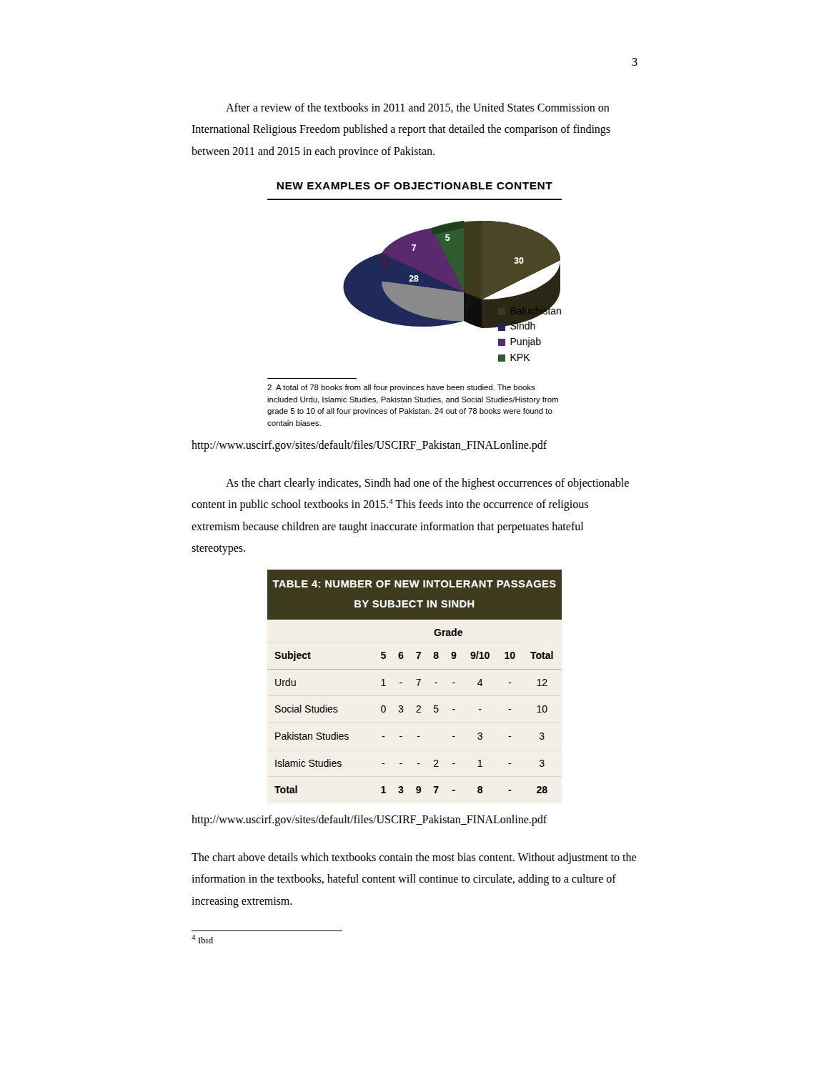3
After a review of the textbooks in 2011 and 2015, the United States Commission on International Religious Freedom published a report that detailed the comparison of findings between 2011 and 2015 in each province of Pakistan.
NEW EXAMPLES OF OBJECTIONABLE CONTENT
30 28 7 5
Baluchistan
Sindh
Punjab
KPK
2 A total of 78 books from all four provinces have been studied. The books included Urdu, Islamic Studies, Pakistan Studies, and Social Studies/History from grade 5 to 10 of all four provinces of Pakistan. 24 out of 78 books were found to contain biases.
http://www.uscirf.gov/sites/default/files/USCIRF_Pakistan_FINALonline.pdf
As the chart clearly indicates, Sindh had one of the highest occurrences of objectionable content in public school textbooks in 2015.4 This feeds into the occurrence of religious extremism because children are taught inaccurate information that perpetuates hateful stereotypes.
TABLE 4: NUMBER OF NEW INTOLERANT PASSAGES BY SUBJECT IN SINDH
| | Grade |
| Subject | 5 | 6 | 7 | 8 | 9 | 9/10 | 10 | Total |
| Urdu | 1 | - | 7 | - | - | 4 | - | 12 |
| Social Studies | 0 | 3 | 2 | 5 | - | - | - | 10 |
| Pakistan Studies | - | - | - | | - | 3 | - | 3 |
| Islamic Studies | - | - | - | 2 | - | 1 | - | 3 |
| Total | 1 | 3 | 9 | 7 | - | 8 | - | 28 |
http://www.uscirf.gov/sites/default/files/USCIRF_Pakistan_FINALonline.pdf
The chart above details which textbooks contain the most bias content. Without adjustment to the information in the textbooks, hateful content will continue to circulate, adding to a culture of increasing extremism.
4 Ibid